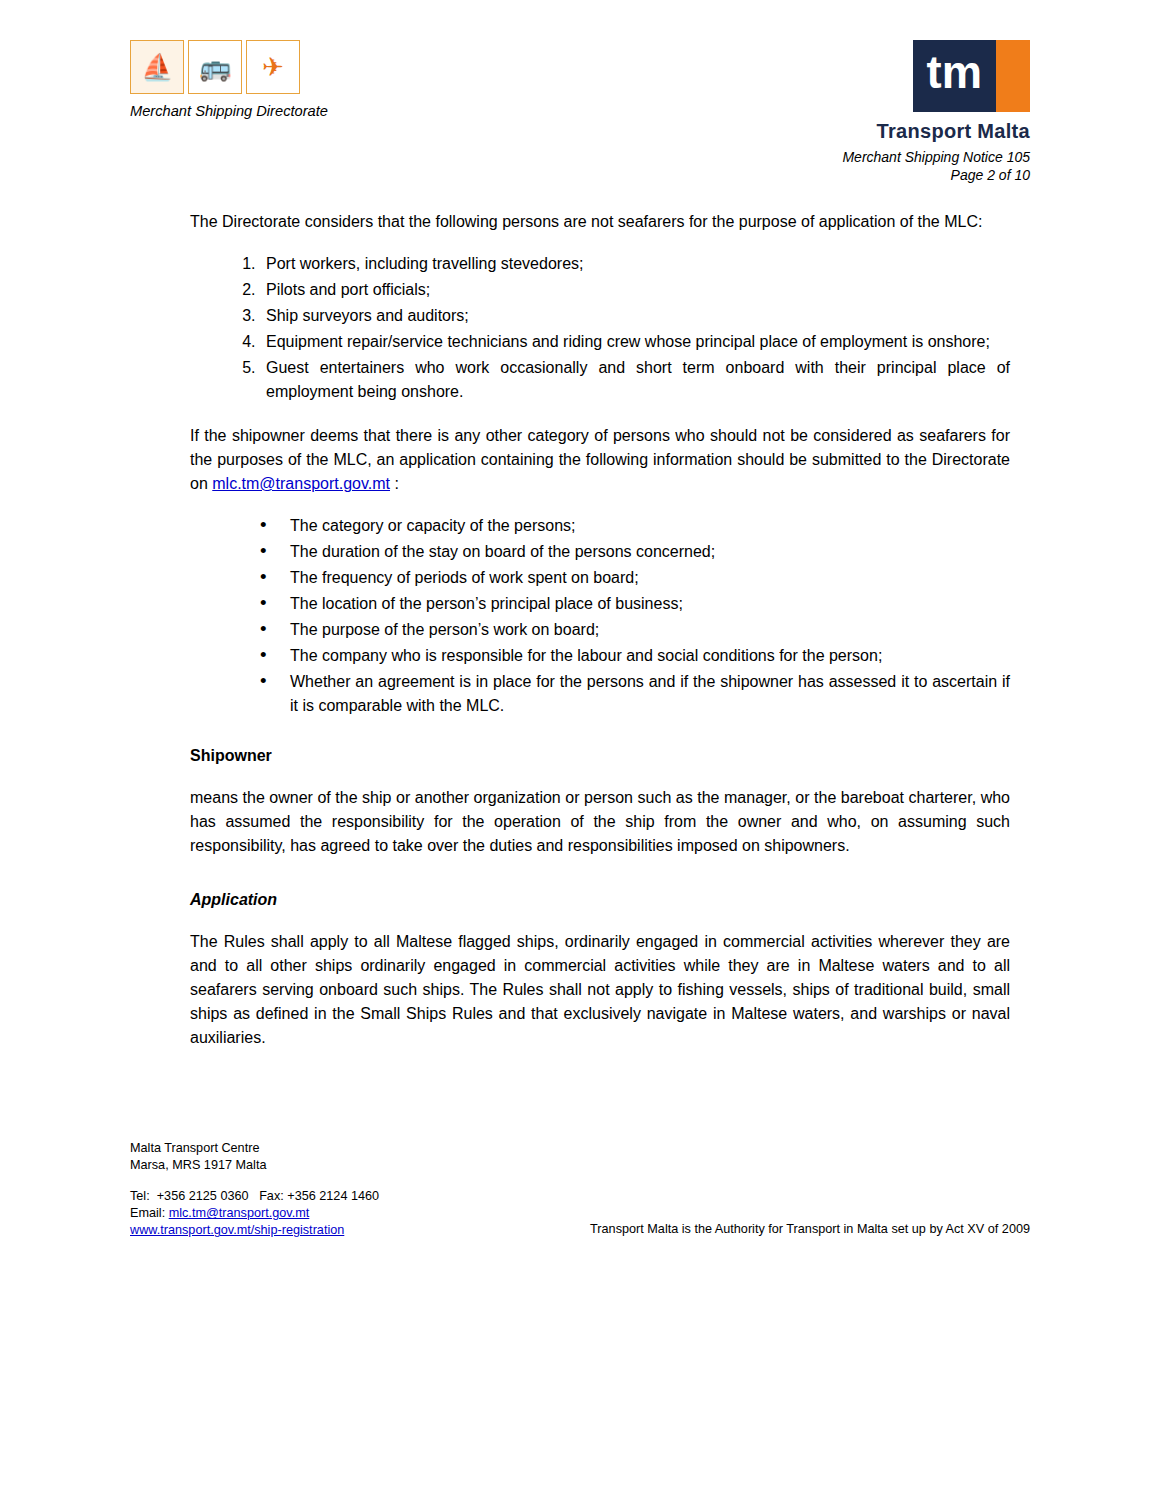⛵
🚌
✈
Merchant Shipping Directorate
tm
Transport Malta
Merchant Shipping Notice 105
Page 2 of 10
The Directorate considers that the following persons are not seafarers for the purpose of application of the MLC:
Port workers, including travelling stevedores;
Pilots and port officials;
Ship surveyors and auditors;
Equipment repair/service technicians and riding crew whose principal place of employment is onshore;
Guest entertainers who work occasionally and short term onboard with their principal place of employment being onshore.
If the shipowner deems that there is any other category of persons who should not be considered as seafarers for the purposes of the MLC, an application containing the following information should be submitted to the Directorate on mlc.tm@transport.gov.mt :
The category or capacity of the persons;
The duration of the stay on board of the persons concerned;
The frequency of periods of work spent on board;
The location of the person’s principal place of business;
The purpose of the person’s work on board;
The company who is responsible for the labour and social conditions for the person;
Whether an agreement is in place for the persons and if the shipowner has assessed it to ascertain if it is comparable with the MLC.
Shipowner
means the owner of the ship or another organization or person such as the manager, or the bareboat charterer, who has assumed the responsibility for the operation of the ship from the owner and who, on assuming such responsibility, has agreed to take over the duties and responsibilities imposed on shipowners.
Application
The Rules shall apply to all Maltese flagged ships, ordinarily engaged in commercial activities wherever they are and to all other ships ordinarily engaged in commercial activities while they are in Maltese waters and to all seafarers serving onboard such ships. The Rules shall not apply to fishing vessels, ships of traditional build, small ships as defined in the Small Ships Rules and that exclusively navigate in Maltese waters, and warships or naval auxiliaries.
Malta Transport Centre
Marsa, MRS 1917 Malta
Tel: +356 2125 0360 Fax: +356 2124 1460
Email: mlc.tm@transport.gov.mt
www.transport.gov.mt/ship-registration
Transport Malta is the Authority for Transport in Malta set up by Act XV of 2009